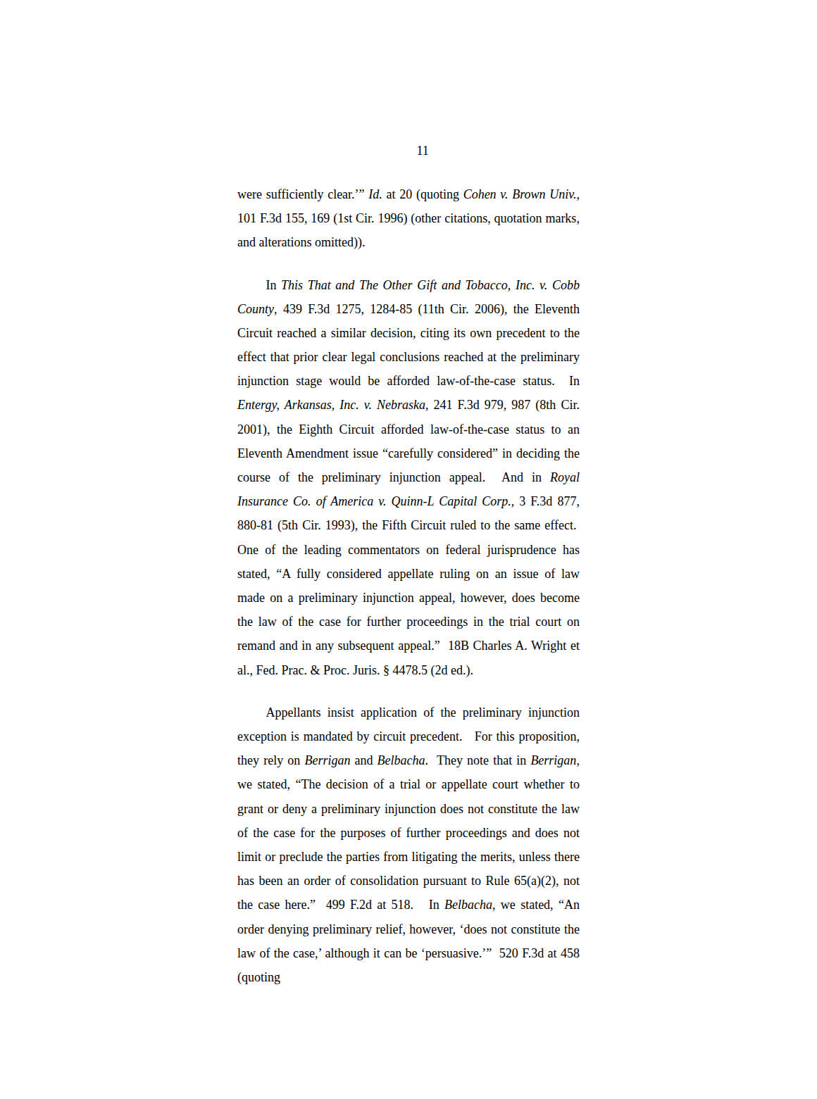11
were sufficiently clear.’” Id. at 20 (quoting Cohen v. Brown Univ., 101 F.3d 155, 169 (1st Cir. 1996) (other citations, quotation marks, and alterations omitted)).
In This That and The Other Gift and Tobacco, Inc. v. Cobb County, 439 F.3d 1275, 1284-85 (11th Cir. 2006), the Eleventh Circuit reached a similar decision, citing its own precedent to the effect that prior clear legal conclusions reached at the preliminary injunction stage would be afforded law-of-the-case status. In Entergy, Arkansas, Inc. v. Nebraska, 241 F.3d 979, 987 (8th Cir. 2001), the Eighth Circuit afforded law-of-the-case status to an Eleventh Amendment issue “carefully considered” in deciding the course of the preliminary injunction appeal. And in Royal Insurance Co. of America v. Quinn-L Capital Corp., 3 F.3d 877, 880-81 (5th Cir. 1993), the Fifth Circuit ruled to the same effect. One of the leading commentators on federal jurisprudence has stated, “A fully considered appellate ruling on an issue of law made on a preliminary injunction appeal, however, does become the law of the case for further proceedings in the trial court on remand and in any subsequent appeal.” 18B Charles A. Wright et al., Fed. Prac. & Proc. Juris. § 4478.5 (2d ed.).
Appellants insist application of the preliminary injunction exception is mandated by circuit precedent. For this proposition, they rely on Berrigan and Belbacha. They note that in Berrigan, we stated, “The decision of a trial or appellate court whether to grant or deny a preliminary injunction does not constitute the law of the case for the purposes of further proceedings and does not limit or preclude the parties from litigating the merits, unless there has been an order of consolidation pursuant to Rule 65(a)(2), not the case here.” 499 F.2d at 518. In Belbacha, we stated, “An order denying preliminary relief, however, ‘does not constitute the law of the case,’ although it can be ‘persuasive.’” 520 F.3d at 458 (quoting